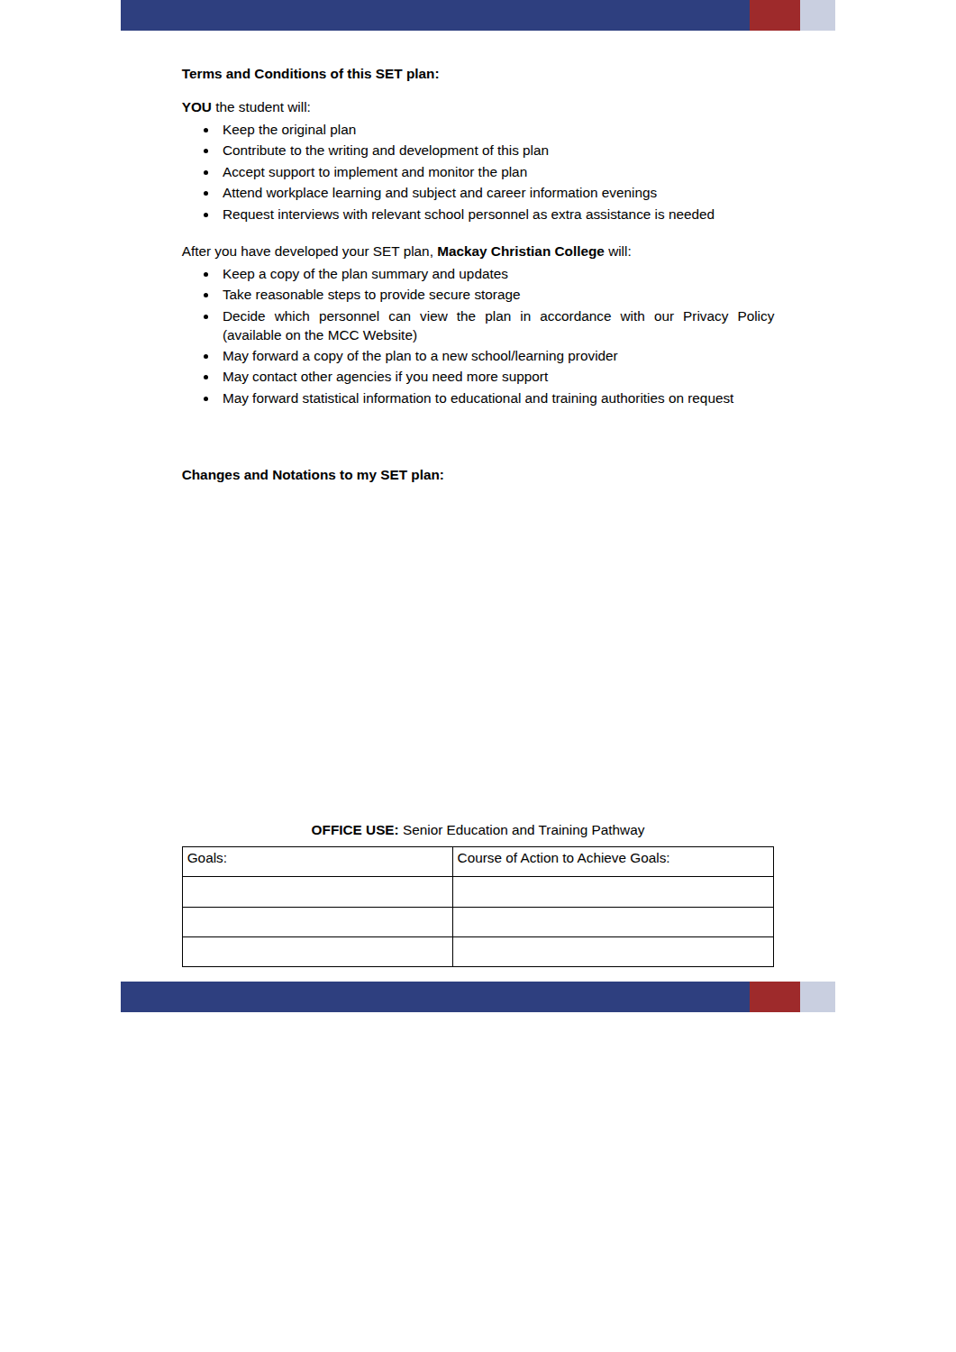Terms and Conditions of this SET plan:
YOU the student will:
Keep the original plan
Contribute to the writing and development of this plan
Accept support to implement and monitor the plan
Attend workplace learning and subject and career information evenings
Request interviews with relevant school personnel as extra assistance is needed
After you have developed your SET plan, Mackay Christian College will:
Keep a copy of the plan summary and updates
Take reasonable steps to provide secure storage
Decide which personnel can view the plan in accordance with our Privacy Policy (available on the MCC Website)
May forward a copy of the plan to a new school/learning provider
May contact other agencies if you need more support
May forward statistical information to educational and training authorities on request
Changes and Notations to my SET plan:
OFFICE USE: Senior Education and Training Pathway
| Goals: | Course of Action to Achieve Goals: |